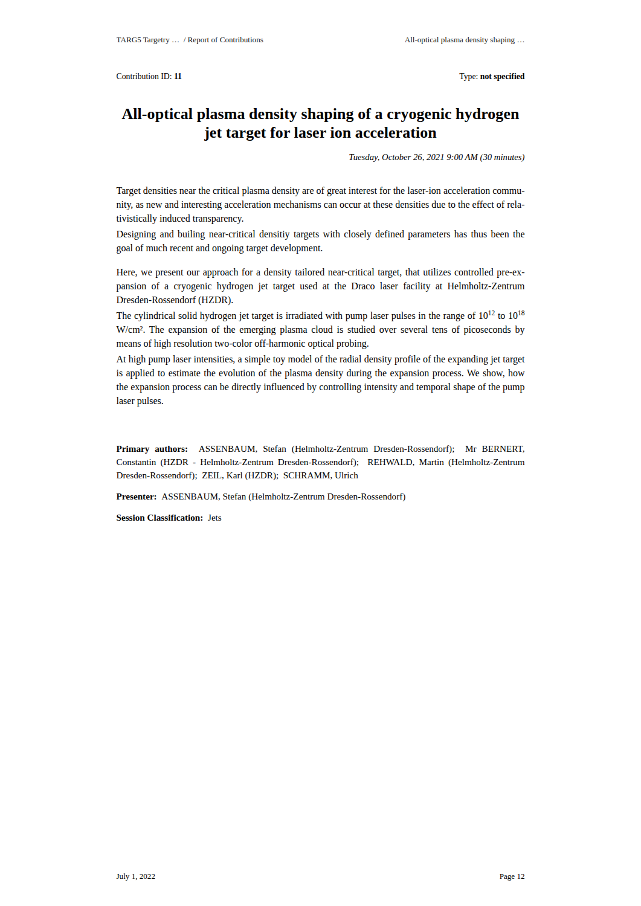TARG5 Targetry … / Report of Contributions
All-optical plasma density shaping …
Contribution ID: 11
Type: not specified
All-optical plasma density shaping of a cryogenic hydrogen jet target for laser ion acceleration
Tuesday, October 26, 2021 9:00 AM (30 minutes)
Target densities near the critical plasma density are of great interest for the laser-ion acceleration community, as new and interesting acceleration mechanisms can occur at these densities due to the effect of relativistically induced transparency.
Designing and builing near-critical densitiy targets with closely defined parameters has thus been the goal of much recent and ongoing target development.
Here, we present our approach for a density tailored near-critical target, that utilizes controlled pre-expansion of a cryogenic hydrogen jet target used at the Draco laser facility at Helmholtz-Zentrum Dresden-Rossendorf (HZDR).
The cylindrical solid hydrogen jet target is irradiated with pump laser pulses in the range of 1012 to 1018 W/cm². The expansion of the emerging plasma cloud is studied over several tens of picoseconds by means of high resolution two-color off-harmonic optical probing.
At high pump laser intensities, a simple toy model of the radial density profile of the expanding jet target is applied to estimate the evolution of the plasma density during the expansion process. We show, how the expansion process can be directly influenced by controlling intensity and temporal shape of the pump laser pulses.
Primary authors: ASSENBAUM, Stefan (Helmholtz-Zentrum Dresden-Rossendorf); Mr BERNERT, Constantin (HZDR - Helmholtz-Zentrum Dresden-Rossendorf); REHWALD, Martin (Helmholtz-Zentrum Dresden-Rossendorf); ZEIL, Karl (HZDR); SCHRAMM, Ulrich
Presenter: ASSENBAUM, Stefan (Helmholtz-Zentrum Dresden-Rossendorf)
Session Classification: Jets
July 1, 2022
Page 12